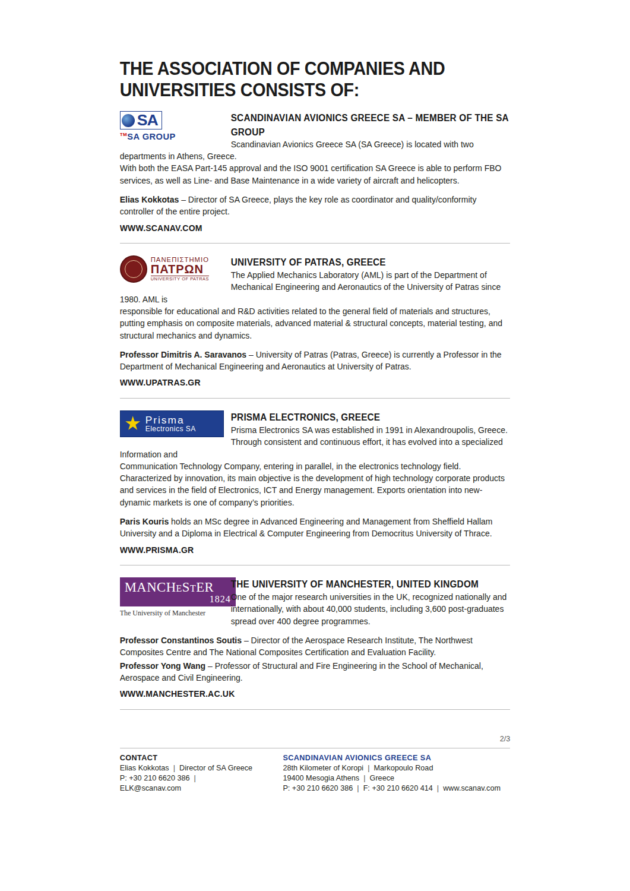THE ASSOCIATION OF COMPANIES AND UNIVERSITIES CONSISTS OF:
SA
TMSA GROUP
SCANDINAVIAN AVIONICS GREECE SA – MEMBER OF THE SA GROUP
Scandinavian Avionics Greece SA (SA Greece) is located with two departments in Athens, Greece.
With both the EASA Part-145 approval and the ISO 9001 certification SA Greece is able to perform FBO services, as well as Line- and Base Maintenance in a wide variety of aircraft and helicopters.
Elias Kokkotas – Director of SA Greece, plays the key role as coordinator and quality/conformity controller of the entire project.
WWW.SCANAV.COM
ΠΑΝΕΠΙΣΤΗΜΙΟ
ΠΑΤΡΩΝ
UNIVERSITY OF PATRAS
UNIVERSITY OF PATRAS, GREECE
The Applied Mechanics Laboratory (AML) is part of the Department of Mechanical Engineering and Aeronautics of the University of Patras since 1980. AML is
responsible for educational and R&D activities related to the general field of materials and structures, putting emphasis on composite materials, advanced material & structural concepts, material testing, and structural mechanics and dynamics.
Professor Dimitris A. Saravanos – University of Patras (Patras, Greece) is currently a Professor in the Department of Mechanical Engineering and Aeronautics at University of Patras.
WWW.UPATRAS.GR
Prisma
Electronics SA
PRISMA ELECTRONICS, GREECE
Prisma Electronics SA was established in 1991 in Alexandroupolis, Greece. Through consistent and continuous effort, it has evolved into a specialized Information and
Communication Technology Company, entering in parallel, in the electronics technology field. Characterized by innovation, its main objective is the development of high technology corporate products and services in the field of Electronics, ICT and Energy management. Exports orientation into new-dynamic markets is one of company’s priorities.
Paris Kouris holds an MSc degree in Advanced Engineering and Management from Sheffield Hallam University and a Diploma in Electrical & Computer Engineering from Democritus University of Thrace.
WWW.PRISMA.GR
MANCHESTER
1824
The University of Manchester
THE UNIVERSITY OF MANCHESTER, UNITED KINGDOM
One of the major research universities in the UK, recognized nationally and internationally, with about 40,000 students, including 3,600 post-graduates spread over 400 degree programmes.
Professor Constantinos Soutis – Director of the Aerospace Research Institute, The Northwest Composites Centre and The National Composites Certification and Evaluation Facility.
Professor Yong Wang – Professor of Structural and Fire Engineering in the School of Mechanical, Aerospace and Civil Engineering.
WWW.MANCHESTER.AC.UK
2/3
CONTACT
Elias Kokkotas | Director of SA Greece
P: +30 210 6620 386 | ELK@scanav.com
SCANDINAVIAN AVIONICS GREECE SA
28th Kilometer of Koropi | Markopoulo Road
19400 Mesogia Athens | Greece
P: +30 210 6620 386 | F: +30 210 6620 414 | www.scanav.com